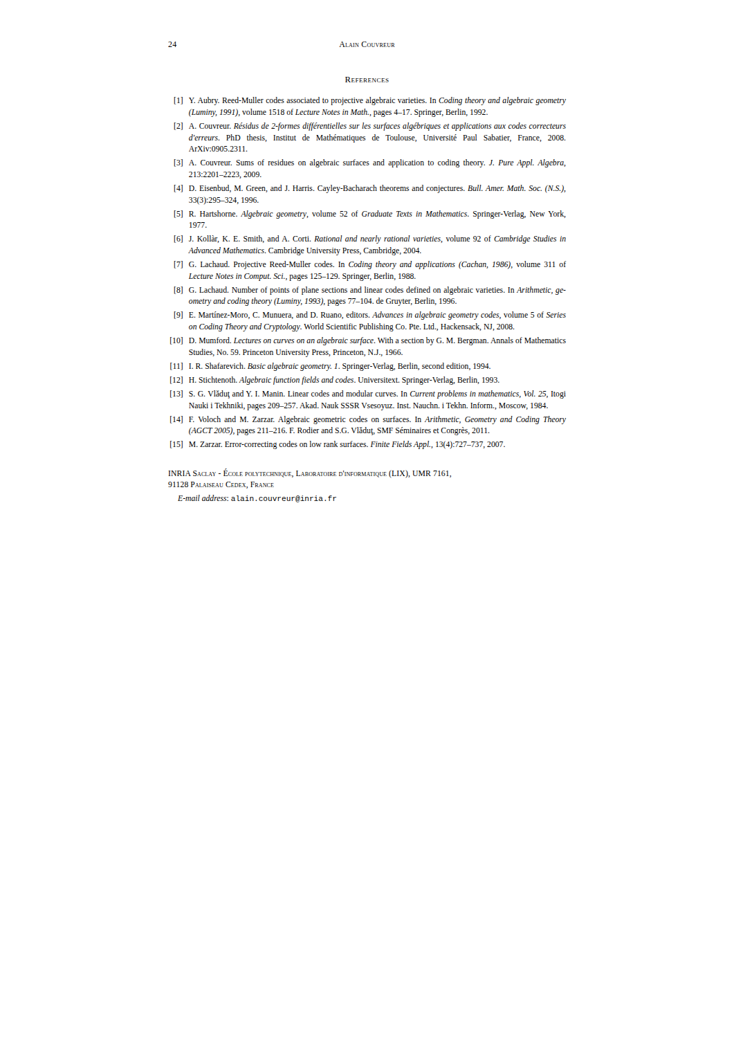24 Alain Couvreur
References
[1] Y. Aubry. Reed-Muller codes associated to projective algebraic varieties. In Coding theory and algebraic geometry (Luminy, 1991), volume 1518 of Lecture Notes in Math., pages 4–17. Springer, Berlin, 1992.
[2] A. Couvreur. Résidus de 2-formes différentielles sur les surfaces algébriques et applications aux codes correcteurs d'erreurs. PhD thesis, Institut de Mathématiques de Toulouse, Université Paul Sabatier, France, 2008. ArXiv:0905.2311.
[3] A. Couvreur. Sums of residues on algebraic surfaces and application to coding theory. J. Pure Appl. Algebra, 213:2201–2223, 2009.
[4] D. Eisenbud, M. Green, and J. Harris. Cayley-Bacharach theorems and conjectures. Bull. Amer. Math. Soc. (N.S.), 33(3):295–324, 1996.
[5] R. Hartshorne. Algebraic geometry, volume 52 of Graduate Texts in Mathematics. Springer-Verlag, New York, 1977.
[6] J. Kollàr, K. E. Smith, and A. Corti. Rational and nearly rational varieties, volume 92 of Cambridge Studies in Advanced Mathematics. Cambridge University Press, Cambridge, 2004.
[7] G. Lachaud. Projective Reed-Muller codes. In Coding theory and applications (Cachan, 1986), volume 311 of Lecture Notes in Comput. Sci., pages 125–129. Springer, Berlin, 1988.
[8] G. Lachaud. Number of points of plane sections and linear codes defined on algebraic varieties. In Arithmetic, geometry and coding theory (Luminy, 1993), pages 77–104. de Gruyter, Berlin, 1996.
[9] E. Martínez-Moro, C. Munuera, and D. Ruano, editors. Advances in algebraic geometry codes, volume 5 of Series on Coding Theory and Cryptology. World Scientific Publishing Co. Pte. Ltd., Hackensack, NJ, 2008.
[10] D. Mumford. Lectures on curves on an algebraic surface. With a section by G. M. Bergman. Annals of Mathematics Studies, No. 59. Princeton University Press, Princeton, N.J., 1966.
[11] I. R. Shafarevich. Basic algebraic geometry. 1. Springer-Verlag, Berlin, second edition, 1994.
[12] H. Stichtenoth. Algebraic function fields and codes. Universitext. Springer-Verlag, Berlin, 1993.
[13] S. G. Vlăduţ and Y. I. Manin. Linear codes and modular curves. In Current problems in mathematics, Vol. 25, Itogi Nauki i Tekhniki, pages 209–257. Akad. Nauk SSSR Vsesoyuz. Inst. Nauchn. i Tekhn. Inform., Moscow, 1984.
[14] F. Voloch and M. Zarzar. Algebraic geometric codes on surfaces. In Arithmetic, Geometry and Coding Theory (AGCT 2005), pages 211–216. F. Rodier and S.G. Vlăduţ, SMF Séminaires et Congrès, 2011.
[15] M. Zarzar. Error-correcting codes on low rank surfaces. Finite Fields Appl., 13(4):727–737, 2007.
INRIA Saclay - École polytechnique, Laboratoire d'informatique (LIX), UMR 7161,
91128 Palaiseau Cedex, France
E-mail address: alain.couvreur@inria.fr